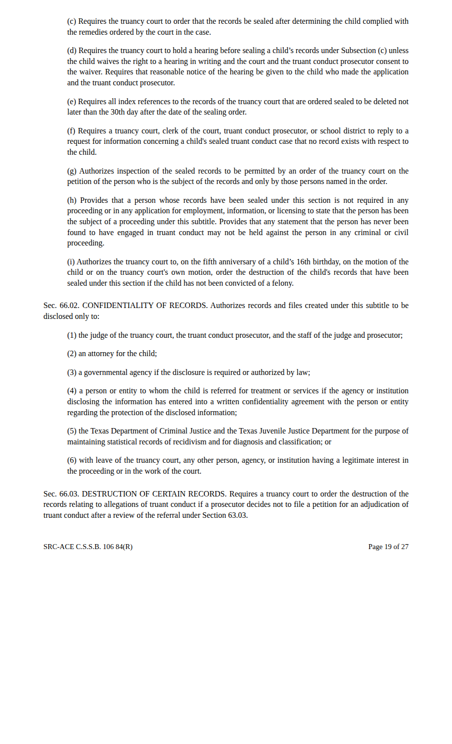(c) Requires the truancy court to order that the records be sealed after determining the child complied with the remedies ordered by the court in the case.
(d) Requires the truancy court to hold a hearing before sealing a child’s records under Subsection (c) unless the child waives the right to a hearing in writing and the court and the truant conduct prosecutor consent to the waiver. Requires that reasonable notice of the hearing be given to the child who made the application and the truant conduct prosecutor.
(e) Requires all index references to the records of the truancy court that are ordered sealed to be deleted not later than the 30th day after the date of the sealing order.
(f) Requires a truancy court, clerk of the court, truant conduct prosecutor, or school district to reply to a request for information concerning a child's sealed truant conduct case that no record exists with respect to the child.
(g) Authorizes inspection of the sealed records to be permitted by an order of the truancy court on the petition of the person who is the subject of the records and only by those persons named in the order.
(h) Provides that a person whose records have been sealed under this section is not required in any proceeding or in any application for employment, information, or licensing to state that the person has been the subject of a proceeding under this subtitle. Provides that any statement that the person has never been found to have engaged in truant conduct may not be held against the person in any criminal or civil proceeding.
(i) Authorizes the truancy court to, on the fifth anniversary of a child’s 16th birthday, on the motion of the child or on the truancy court's own motion, order the destruction of the child's records that have been sealed under this section if the child has not been convicted of a felony.
Sec. 66.02. CONFIDENTIALITY OF RECORDS. Authorizes records and files created under this subtitle to be disclosed only to:
(1) the judge of the truancy court, the truant conduct prosecutor, and the staff of the judge and prosecutor;
(2) an attorney for the child;
(3) a governmental agency if the disclosure is required or authorized by law;
(4) a person or entity to whom the child is referred for treatment or services if the agency or institution disclosing the information has entered into a written confidentiality agreement with the person or entity regarding the protection of the disclosed information;
(5) the Texas Department of Criminal Justice and the Texas Juvenile Justice Department for the purpose of maintaining statistical records of recidivism and for diagnosis and classification; or
(6) with leave of the truancy court, any other person, agency, or institution having a legitimate interest in the proceeding or in the work of the court.
Sec. 66.03. DESTRUCTION OF CERTAIN RECORDS. Requires a truancy court to order the destruction of the records relating to allegations of truant conduct if a prosecutor decides not to file a petition for an adjudication of truant conduct after a review of the referral under Section 63.03.
SRC-ACE C.S.S.B. 106 84(R) Page 19 of 27